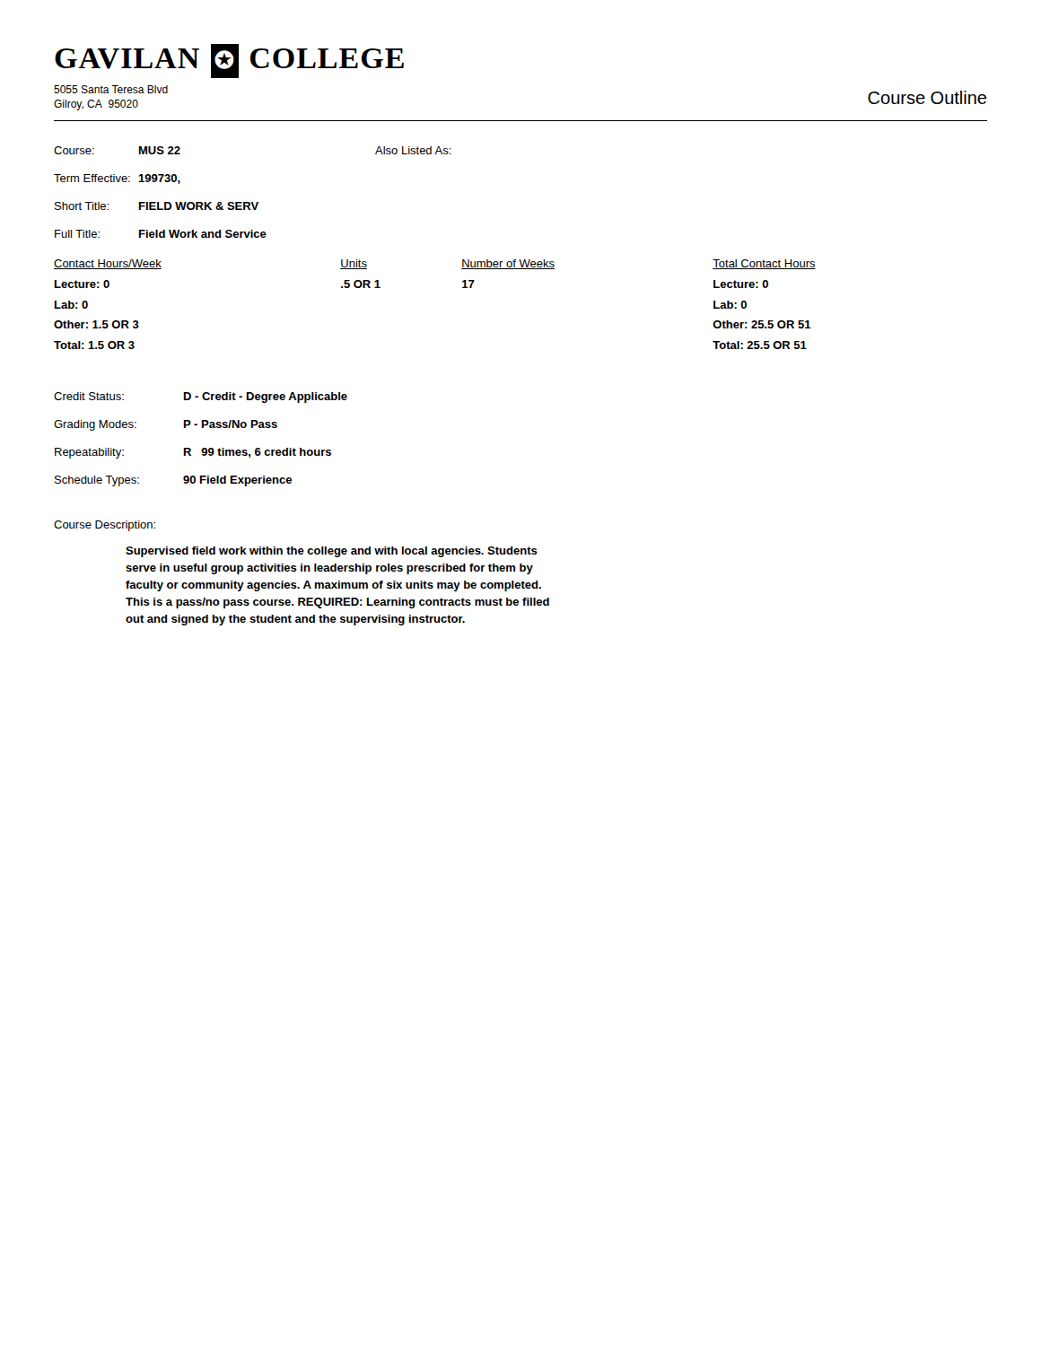GAVILAN ✪ COLLEGE
5055 Santa Teresa Blvd
Gilroy, CA 95020
Course Outline
| Course: | MUS 22 | Also Listed As: | |
| Term Effective: | 199730, |
| Short Title: | FIELD WORK & SERV |
| Full Title: | Field Work and Service |
| Contact Hours/Week | Units | Number of Weeks | Total Contact Hours |
| Lecture: 0 | .5 OR 1 | 17 | Lecture: 0 |
| Lab: 0 | | | Lab: 0 |
| Other: 1.5 OR 3 | | | Other: 25.5 OR 51 |
| Total: 1.5 OR 3 | | | Total: 25.5 OR 51 |
| Credit Status: | D - Credit - Degree Applicable |
| Grading Modes: | P - Pass/No Pass |
| Repeatability: | R 99 times, 6 credit hours |
| Schedule Types: | 90 Field Experience |
Course Description:
Supervised field work within the college and with local agencies. Students serve in useful group activities in leadership roles prescribed for them by faculty or community agencies. A maximum of six units may be completed. This is a pass/no pass course. REQUIRED: Learning contracts must be filled out and signed by the student and the supervising instructor.